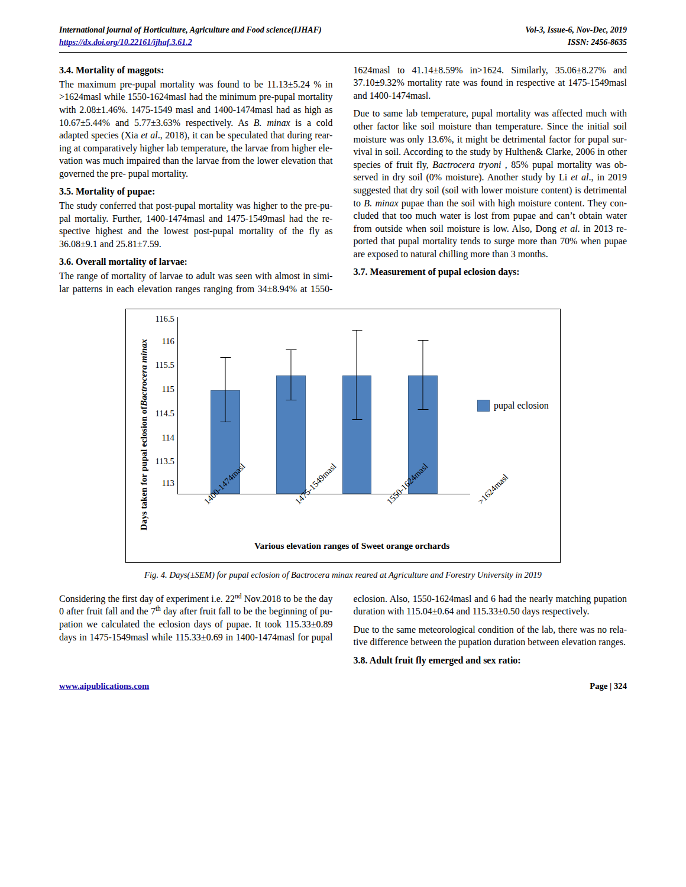International journal of Horticulture, Agriculture and Food science(IJHAF)
https://dx.doi.org/10.22161/ijhaf.3.61.2
Vol-3, Issue-6, Nov-Dec, 2019
ISSN: 2456-8635
3.4. Mortality of maggots:
The maximum pre-pupal mortality was found to be 11.13±5.24 % in >1624masl while 1550-1624masl had the minimum pre-pupal mortality with 2.08±1.46%. 1475-1549 masl and 1400-1474masl had as high as 10.67±5.44% and 5.77±3.63% respectively. As B. minax is a cold adapted species (Xia et al., 2018), it can be speculated that during rearing at comparatively higher lab temperature, the larvae from higher elevation was much impaired than the larvae from the lower elevation that governed the pre- pupal mortality.
3.5. Mortality of pupae:
The study conferred that post-pupal mortality was higher to the pre-pupal mortaliy. Further, 1400-1474masl and 1475-1549masl had the respective highest and the lowest post-pupal mortality of the fly as 36.08±9.1 and 25.81±7.59.
3.6. Overall mortality of larvae:
The range of mortality of larvae to adult was seen with almost in similar patterns in each elevation ranges ranging from 34±8.94% at 1550-1624masl to 41.14±8.59% in>1624. Similarly, 35.06±8.27% and 37.10±9.32% mortality rate was found in respective at 1475-1549masl and 1400-1474masl.
Due to same lab temperature, pupal mortality was affected much with other factor like soil moisture than temperature. Since the initial soil moisture was only 13.6%, it might be detrimental factor for pupal survival in soil. According to the study by Hulthen& Clarke, 2006 in other species of fruit fly, Bactrocera tryoni , 85% pupal mortality was observed in dry soil (0% moisture). Another study by Li et al., in 2019 suggested that dry soil (soil with lower moisture content) is detrimental to B. minax pupae than the soil with high moisture content. They concluded that too much water is lost from pupae and can’t obtain water from outside when soil moisture is low. Also, Dong et al. in 2013 reported that pupal mortality tends to surge more than 70% when pupae are exposed to natural chilling more than 3 months.
3.7. Measurement of pupal eclosion days:
Days taken for pupal eclosion of Bactrocera minax
116.5 116 115.5 115 114.5 114 113.5 113
pupal eclosion
1400-1474masl 1475-1549masl 1550-1624masl >1624masl
Various elevation ranges of Sweet orange orchards
Fig. 4. Days(±SEM) for pupal eclosion of Bactrocera minax reared at Agriculture and Forestry University in 2019
Considering the first day of experiment i.e. 22nd Nov.2018 to be the day 0 after fruit fall and the 7th day after fruit fall to be the beginning of pupation we calculated the eclosion days of pupae. It took 115.33±0.89 days in 1475-1549masl while 115.33±0.69 in 1400-1474masl for pupal eclosion. Also, 1550-1624masl and 6 had the nearly matching pupation duration with 115.04±0.64 and 115.33±0.50 days respectively.
Due to the same meteorological condition of the lab, there was no relative difference between the pupation duration between elevation ranges.
3.8. Adult fruit fly emerged and sex ratio:
www.aipublications.com Page | 324